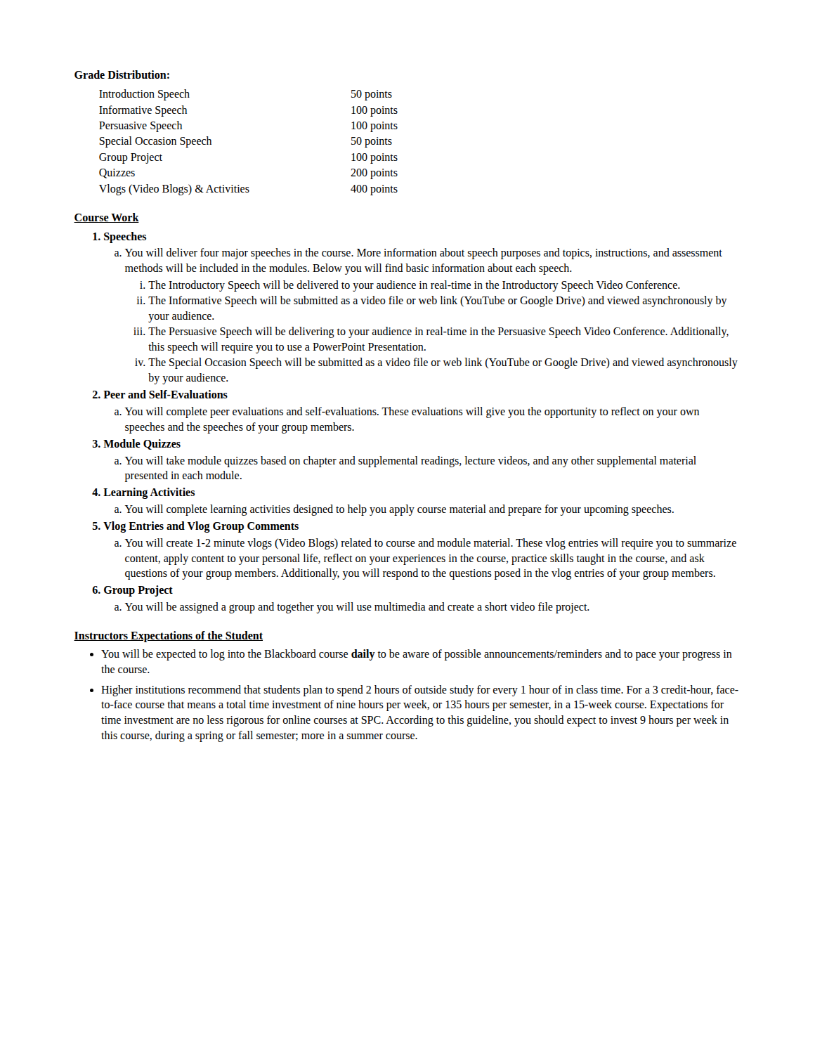Grade Distribution:
| Introduction Speech | 50 points |
| Informative Speech | 100 points |
| Persuasive Speech | 100 points |
| Special Occasion Speech | 50 points |
| Group Project | 100 points |
| Quizzes | 200 points |
| Vlogs (Video Blogs) & Activities | 400 points |
Course Work
Speeches
You will deliver four major speeches in the course. More information about speech purposes and topics, instructions, and assessment methods will be included in the modules. Below you will find basic information about each speech.
The Introductory Speech will be delivered to your audience in real-time in the Introductory Speech Video Conference.
The Informative Speech will be submitted as a video file or web link (YouTube or Google Drive) and viewed asynchronously by your audience.
The Persuasive Speech will be delivering to your audience in real-time in the Persuasive Speech Video Conference. Additionally, this speech will require you to use a PowerPoint Presentation.
The Special Occasion Speech will be submitted as a video file or web link (YouTube or Google Drive) and viewed asynchronously by your audience.
Peer and Self-Evaluations
You will complete peer evaluations and self-evaluations. These evaluations will give you the opportunity to reflect on your own speeches and the speeches of your group members.
Module Quizzes
You will take module quizzes based on chapter and supplemental readings, lecture videos, and any other supplemental material presented in each module.
Learning Activities
You will complete learning activities designed to help you apply course material and prepare for your upcoming speeches.
Vlog Entries and Vlog Group Comments
You will create 1-2 minute vlogs (Video Blogs) related to course and module material. These vlog entries will require you to summarize content, apply content to your personal life, reflect on your experiences in the course, practice skills taught in the course, and ask questions of your group members. Additionally, you will respond to the questions posed in the vlog entries of your group members.
Group Project
You will be assigned a group and together you will use multimedia and create a short video file project.
Instructors Expectations of the Student
You will be expected to log into the Blackboard course daily to be aware of possible announcements/reminders and to pace your progress in the course.
Higher institutions recommend that students plan to spend 2 hours of outside study for every 1 hour of in class time. For a 3 credit-hour, face-to-face course that means a total time investment of nine hours per week, or 135 hours per semester, in a 15-week course. Expectations for time investment are no less rigorous for online courses at SPC. According to this guideline, you should expect to invest 9 hours per week in this course, during a spring or fall semester; more in a summer course.